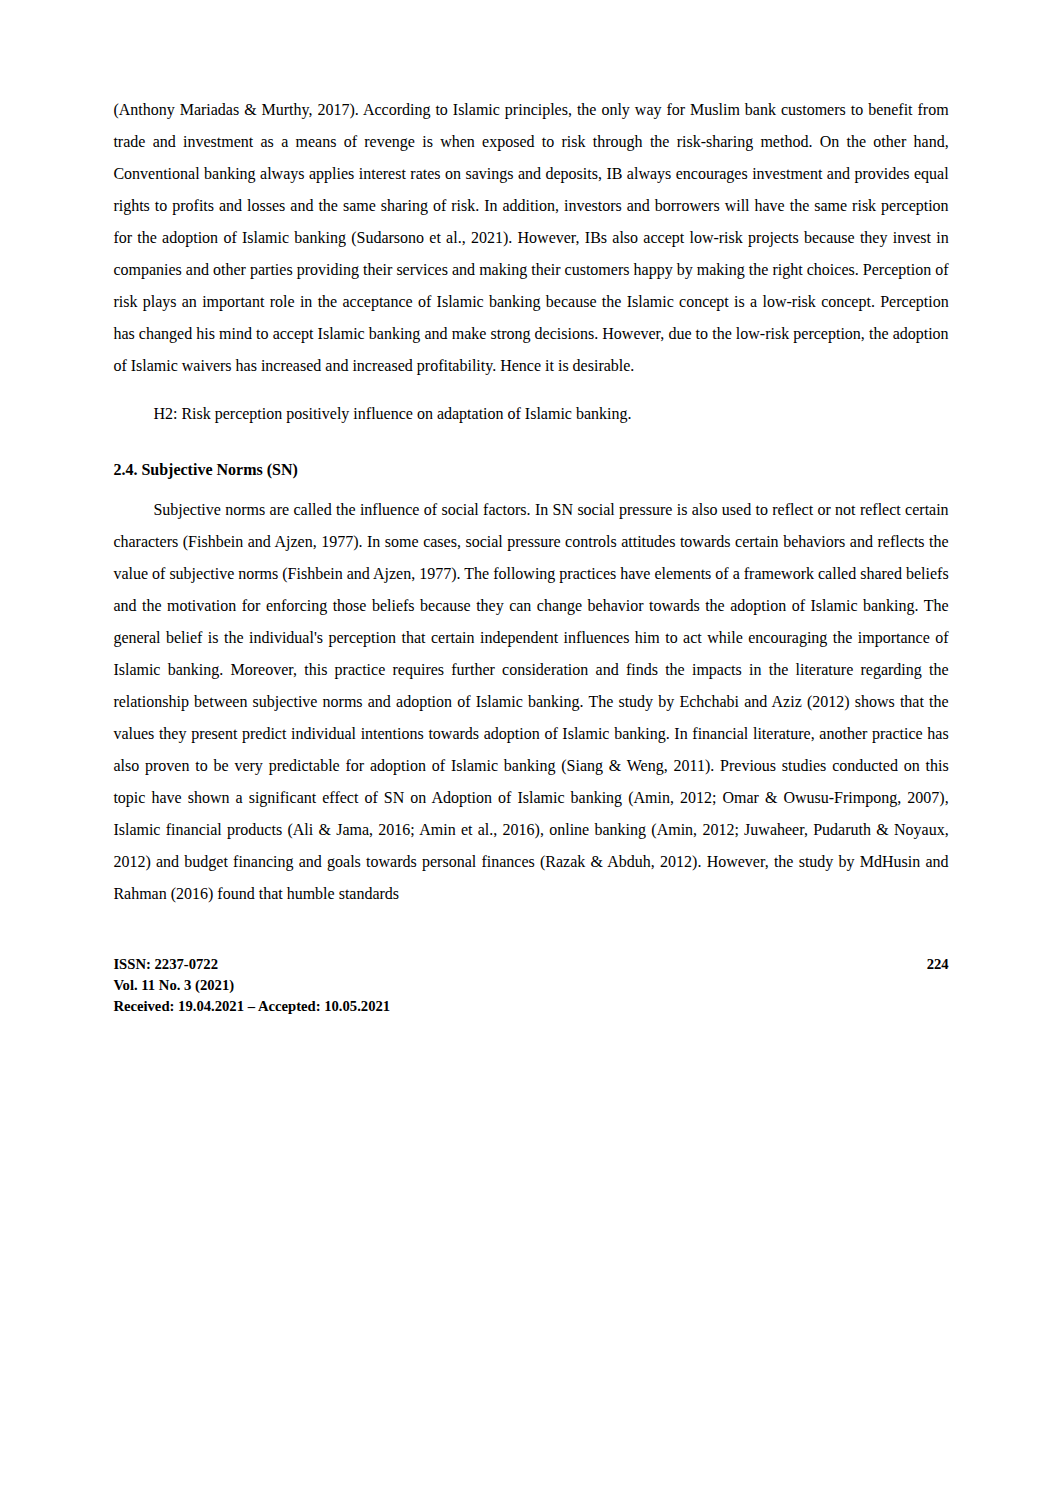(Anthony Mariadas & Murthy, 2017). According to Islamic principles, the only way for Muslim bank customers to benefit from trade and investment as a means of revenge is when exposed to risk through the risk-sharing method. On the other hand, Conventional banking always applies interest rates on savings and deposits, IB always encourages investment and provides equal rights to profits and losses and the same sharing of risk. In addition, investors and borrowers will have the same risk perception for the adoption of Islamic banking (Sudarsono et al., 2021). However, IBs also accept low-risk projects because they invest in companies and other parties providing their services and making their customers happy by making the right choices. Perception of risk plays an important role in the acceptance of Islamic banking because the Islamic concept is a low-risk concept. Perception has changed his mind to accept Islamic banking and make strong decisions. However, due to the low-risk perception, the adoption of Islamic waivers has increased and increased profitability. Hence it is desirable.
H2: Risk perception positively influence on adaptation of Islamic banking.
2.4. Subjective Norms (SN)
Subjective norms are called the influence of social factors. In SN social pressure is also used to reflect or not reflect certain characters (Fishbein and Ajzen, 1977). In some cases, social pressure controls attitudes towards certain behaviors and reflects the value of subjective norms (Fishbein and Ajzen, 1977). The following practices have elements of a framework called shared beliefs and the motivation for enforcing those beliefs because they can change behavior towards the adoption of Islamic banking. The general belief is the individual's perception that certain independent influences him to act while encouraging the importance of Islamic banking. Moreover, this practice requires further consideration and finds the impacts in the literature regarding the relationship between subjective norms and adoption of Islamic banking. The study by Echchabi and Aziz (2012) shows that the values they present predict individual intentions towards adoption of Islamic banking. In financial literature, another practice has also proven to be very predictable for adoption of Islamic banking (Siang & Weng, 2011). Previous studies conducted on this topic have shown a significant effect of SN on Adoption of Islamic banking (Amin, 2012; Omar & Owusu-Frimpong, 2007), Islamic financial products (Ali & Jama, 2016; Amin et al., 2016), online banking (Amin, 2012; Juwaheer, Pudaruth & Noyaux, 2012) and budget financing and goals towards personal finances (Razak & Abduh, 2012). However, the study by MdHusin and Rahman (2016) found that humble standards
224
ISSN: 2237-0722
Vol. 11 No. 3 (2021)
Received: 19.04.2021 – Accepted: 10.05.2021